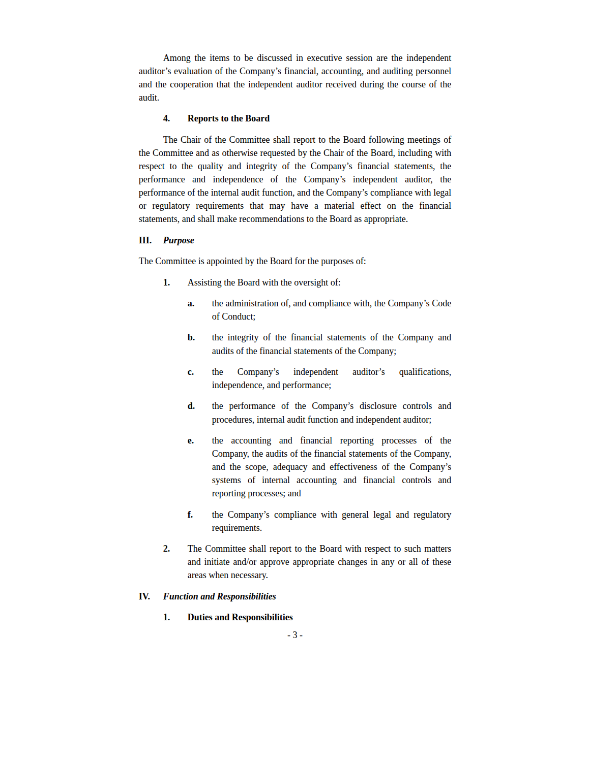Among the items to be discussed in executive session are the independent auditor’s evaluation of the Company’s financial, accounting, and auditing personnel and the cooperation that the independent auditor received during the course of the audit.
4. Reports to the Board
The Chair of the Committee shall report to the Board following meetings of the Committee and as otherwise requested by the Chair of the Board, including with respect to the quality and integrity of the Company’s financial statements, the performance and independence of the Company’s independent auditor, the performance of the internal audit function, and the Company’s compliance with legal or regulatory requirements that may have a material effect on the financial statements, and shall make recommendations to the Board as appropriate.
III. Purpose
The Committee is appointed by the Board for the purposes of:
1. Assisting the Board with the oversight of:
a. the administration of, and compliance with, the Company’s Code of Conduct;
b. the integrity of the financial statements of the Company and audits of the financial statements of the Company;
c. the Company’s independent auditor’s qualifications, independence, and performance;
d. the performance of the Company’s disclosure controls and procedures, internal audit function and independent auditor;
e. the accounting and financial reporting processes of the Company, the audits of the financial statements of the Company, and the scope, adequacy and effectiveness of the Company’s systems of internal accounting and financial controls and reporting processes; and
f. the Company’s compliance with general legal and regulatory requirements.
2. The Committee shall report to the Board with respect to such matters and initiate and/or approve appropriate changes in any or all of these areas when necessary.
IV. Function and Responsibilities
1. Duties and Responsibilities
- 3 -